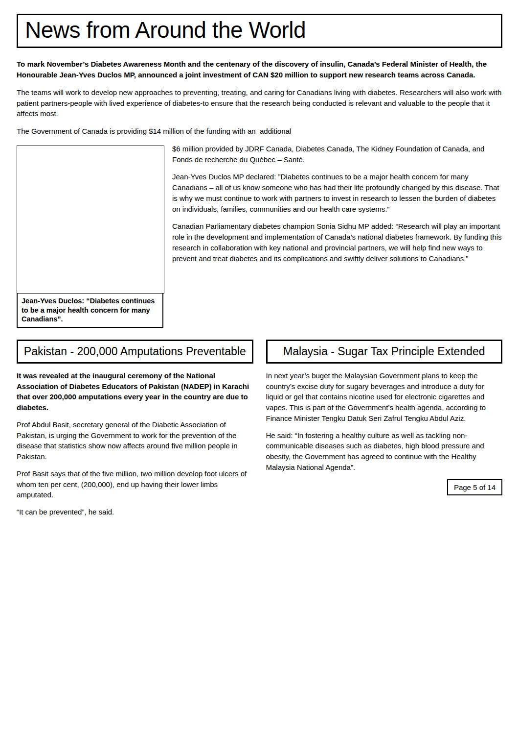News from Around the World
To mark November’s Diabetes Awareness Month and the centenary of the discovery of insulin, Canada’s Federal Minister of Health, the Honourable Jean-Yves Duclos MP, announced a joint investment of CAN $20 million to support new research teams across Canada.
The teams will work to develop new approaches to preventing, treating, and caring for Canadians living with diabetes. Researchers will also work with patient partners-people with lived experience of diabetes-to ensure that the research being conducted is relevant and valuable to the people that it affects most.
The Government of Canada is providing $14 million of the funding with an additional
Jean-Yves Duclos: “Diabetes continues to be a major health concern for many Canadians”.
$6 million provided by JDRF Canada, Diabetes Canada, The Kidney Foundation of Canada, and Fonds de recherche du Québec – Santé.
Jean-Yves Duclos MP declared: ”Diabetes continues to be a major health concern for many Canadians – all of us know someone who has had their life profoundly changed by this disease. That is why we must continue to work with partners to invest in research to lessen the burden of diabetes on individuals, families, communities and our health care systems.”
Canadian Parliamentary diabetes champion Sonia Sidhu MP added: “Research will play an important role in the development and implementation of Canada’s national diabetes framework. By funding this research in collaboration with key national and provincial partners, we will help find new ways to prevent and treat diabetes and its complications and swiftly deliver solutions to Canadians.”
Pakistan - 200,000 Amputations Preventable
It was revealed at the inaugural ceremony of the National Association of Diabetes Educators of Pakistan (NADEP) in Karachi that over 200,000 amputations every year in the country are due to diabetes.
Prof Abdul Basit, secretary general of the Diabetic Association of Pakistan, is urging the Government to work for the prevention of the disease that statistics show now affects around five million people in Pakistan.
Prof Basit says that of the five million, two million develop foot ulcers of whom ten per cent, (200,000), end up having their lower limbs amputated.
“It can be prevented”, he said.
Malaysia - Sugar Tax Principle Extended
In next year’s buget the Malaysian Government plans to keep the country’s excise duty for sugary beverages and introduce a duty for liquid or gel that contains nicotine used for electronic cigarettes and vapes. This is part of the Government’s health agenda, according to Finance Minister Tengku Datuk Seri Zafrul Tengku Abdul Aziz.
He said: “In fostering a healthy culture as well as tackling non-communicable diseases such as diabetes, high blood pressure and obesity, the Government has agreed to continue with the Healthy Malaysia National Agenda”.
Page 5 of 14